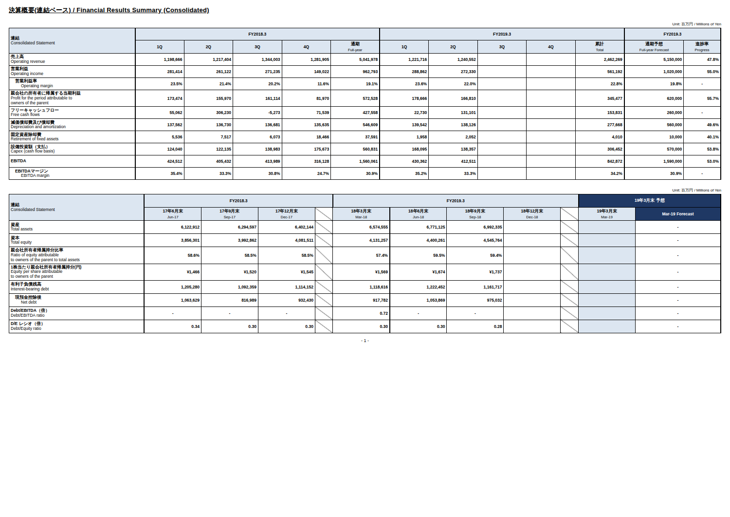決算概要(連結ベース) / Financial Results Summary (Consolidated)
Unit: 百万円 / Millions of Yen
| 連結 Consolidated Statement | FY2018.3 | FY2019.3 | FY2019.3 |
| --- | --- | --- | --- |
| 1Q | 2Q | 3Q | 4Q | 通期 Full-year | 1Q | 2Q | 3Q | 4Q | 累計 Total | 通期予想 Full-year Forecast | 進捗率 Progress |
| 売上高 Operating revenue | 1,198,666 | 1,217,404 | 1,344,003 | 1,281,905 | 5,041,978 | 1,221,716 | 1,240,552 | | | 2,462,269 | 5,150,000 | 47.8% |
| 営業利益 Operating income | 281,414 | 261,122 | 271,235 | 149,022 | 962,793 | 288,862 | 272,330 | | | 561,192 | 1,020,000 | 55.0% |
| 営業利益率 Operating margin | 23.5% | 21.4% | 20.2% | 11.6% | 19.1% | 23.6% | 22.0% | | | 22.8% | 19.8% | - |
| 親会社の所有者に帰属する当期利益 Profit for the period attributable to owners of the parent | 173,474 | 155,970 | 161,114 | 81,970 | 572,528 | 178,666 | 166,810 | | | 345,477 | 620,000 | 55.7% |
| フリーキャッシュフロー Free cash flows | 55,062 | 306,230 | -5,273 | 71,539 | 427,558 | 22,730 | 131,101 | | | 153,831 | 260,000 | - |
| 減価償却費及び償却費 Depreciation and amortization | 137,562 | 136,730 | 136,681 | 135,635 | 546,609 | 139,542 | 138,126 | | | 277,668 | 560,000 | 49.6% |
| 固定資産除却費 Retirement of fixed assets | 5,536 | 7,517 | 6,073 | 18,466 | 37,591 | 1,958 | 2,052 | | | 4,010 | 10,000 | 40.1% |
| 設備投資額（支払） Capex (cash flow basis) | 124,040 | 122,135 | 138,983 | 175,673 | 560,831 | 168,095 | 138,357 | | | 306,452 | 570,000 | 53.8% |
| EBITDA | 424,512 | 405,432 | 413,989 | 316,128 | 1,560,061 | 430,362 | 412,511 | | | 842,872 | 1,590,000 | 53.0% |
| EBITDAマージン EBITDA margin | 35.4% | 33.3% | 30.8% | 24.7% | 30.9% | 35.2% | 33.3% | | | 34.2% | 30.9% | - |
Unit: 百万円 / Millions of Yen
| 連結 Consolidated Statement | FY2018.3 | FY2019.3 | 19年3月末 予想 |
| --- | --- | --- | --- |
| 17年6月末 Jun-17 | 17年9月末 Sep-17 | 17年12月末 Dec-17 | | 18年3月末 Mar-18 | 18年6月末 Jun-18 | 18年9月末 Sep-18 | 18年12月末 Dec-18 | | 19年3月末 Mar-19 | Mar-19 Forecast |
| 資産 Total assets | 6,122,912 | 6,294,597 | 6,402,144 | | 6,574,555 | 6,771,125 | 6,992,335 | | | | - |
| 資本 Total equity | 3,856,301 | 3,992,862 | 4,081,511 | | 4,131,257 | 4,400,261 | 4,545,764 | | | | - |
| 親会社所有者帰属持分比率 Ratio of equity attributable to owners of the parent to total assets | 58.6% | 58.5% | 58.5% | | 57.4% | 59.5% | 59.4% | | | | - |
| 1株当たり親会社所有者帰属持分(円) Equity per share attributable to owners of the parent | ¥1,466 | ¥1,520 | ¥1,545 | | ¥1,569 | ¥1,674 | ¥1,737 | | | | - |
| 有利子負債残高 Interest-bearing debt | 1,205,280 | 1,092,359 | 1,114,152 | | 1,118,616 | 1,222,452 | 1,161,717 | | | | - |
| 現預金控除後 Net debt | 1,063,629 | 816,989 | 932,430 | | 917,782 | 1,053,869 | 975,032 | | | | - |
| Debt/EBITDA（倍） Debt/EBITDA ratio | - | - | - | | 0.72 | - | - | | | | - |
| D/E レシオ（倍） Debt/Equity ratio | 0.34 | 0.30 | 0.30 | | 0.30 | 0.30 | 0.28 | | | | - |
- 1 -